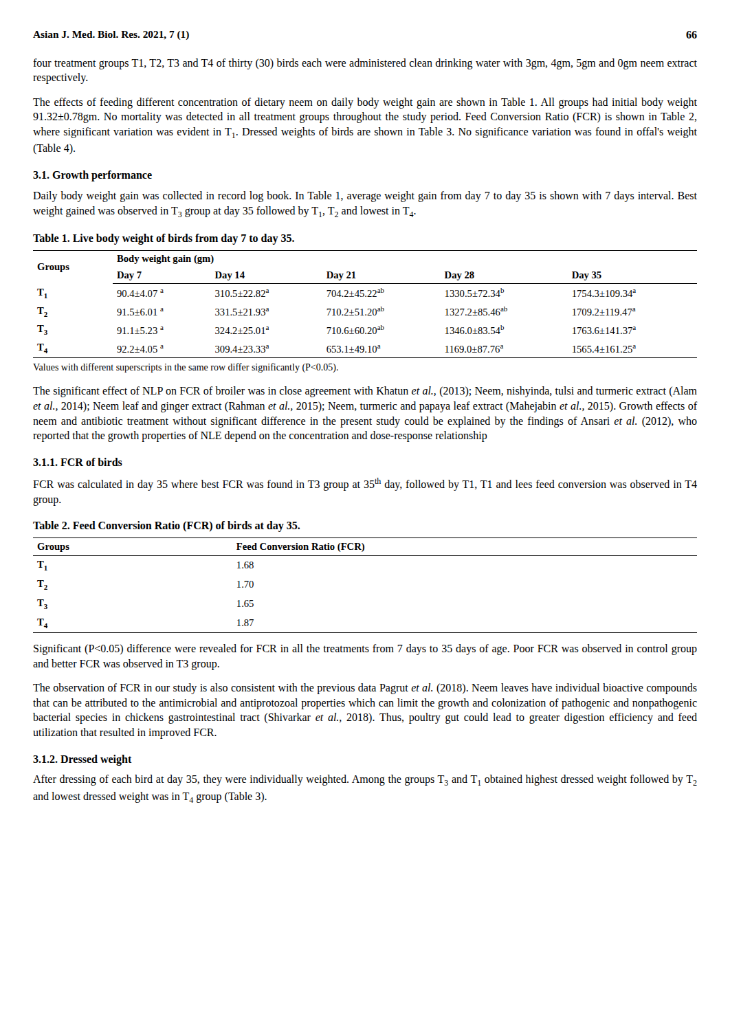Asian J. Med. Biol. Res. 2021, 7 (1)
66
four treatment groups T1, T2, T3 and T4 of thirty (30) birds each were administered clean drinking water with 3gm, 4gm, 5gm and 0gm neem extract respectively.
The effects of feeding different concentration of dietary neem on daily body weight gain are shown in Table 1. All groups had initial body weight 91.32±0.78gm. No mortality was detected in all treatment groups throughout the study period. Feed Conversion Ratio (FCR) is shown in Table 2, where significant variation was evident in T1. Dressed weights of birds are shown in Table 3. No significance variation was found in offal's weight (Table 4).
3.1. Growth performance
Daily body weight gain was collected in record log book. In Table 1, average weight gain from day 7 to day 35 is shown with 7 days interval. Best weight gained was observed in T3 group at day 35 followed by T1, T2 and lowest in T4.
Table 1. Live body weight of birds from day 7 to day 35.
| Groups | Body weight gain (gm) |
| --- | --- |
| Day 7 | Day 14 | Day 21 | Day 28 | Day 35 |
| T 1 | 90.4±4.07 a | 310.5±22.82 a | 704.2±45.22 ab | 1330.5±72.34 b | 1754.3±109.34 a |
| T 2 | 91.5±6.01 a | 331.5±21.93 a | 710.2±51.20 ab | 1327.2±85.46 ab | 1709.2±119.47 a |
| T 3 | 91.1±5.23 a | 324.2±25.01 a | 710.6±60.20 ab | 1346.0±83.54 b | 1763.6±141.37 a |
| T 4 | 92.2±4.05 a | 309.4±23.33 a | 653.1±49.10 a | 1169.0±87.76 a | 1565.4±161.25 a |
Values with different superscripts in the same row differ significantly (P<0.05).
The significant effect of NLP on FCR of broiler was in close agreement with Khatun et al., (2013); Neem, nishyinda, tulsi and turmeric extract (Alam et al., 2014); Neem leaf and ginger extract (Rahman et al., 2015); Neem, turmeric and papaya leaf extract (Mahejabin et al., 2015). Growth effects of neem and antibiotic treatment without significant difference in the present study could be explained by the findings of Ansari et al. (2012), who reported that the growth properties of NLE depend on the concentration and dose-response relationship
3.1.1. FCR of birds
FCR was calculated in day 35 where best FCR was found in T3 group at 35th day, followed by T1, T1 and lees feed conversion was observed in T4 group.
Table 2. Feed Conversion Ratio (FCR) of birds at day 35.
| Groups | Feed Conversion Ratio (FCR) |
| --- | --- |
| T 1 | 1.68 |
| T 2 | 1.70 |
| T 3 | 1.65 |
| T 4 | 1.87 |
Significant (P<0.05) difference were revealed for FCR in all the treatments from 7 days to 35 days of age. Poor FCR was observed in control group and better FCR was observed in T3 group.
The observation of FCR in our study is also consistent with the previous data Pagrut et al. (2018). Neem leaves have individual bioactive compounds that can be attributed to the antimicrobial and antiprotozoal properties which can limit the growth and colonization of pathogenic and nonpathogenic bacterial species in chickens gastrointestinal tract (Shivarkar et al., 2018). Thus, poultry gut could lead to greater digestion efficiency and feed utilization that resulted in improved FCR.
3.1.2. Dressed weight
After dressing of each bird at day 35, they were individually weighted. Among the groups T3 and T1 obtained highest dressed weight followed by T2 and lowest dressed weight was in T4 group (Table 3).